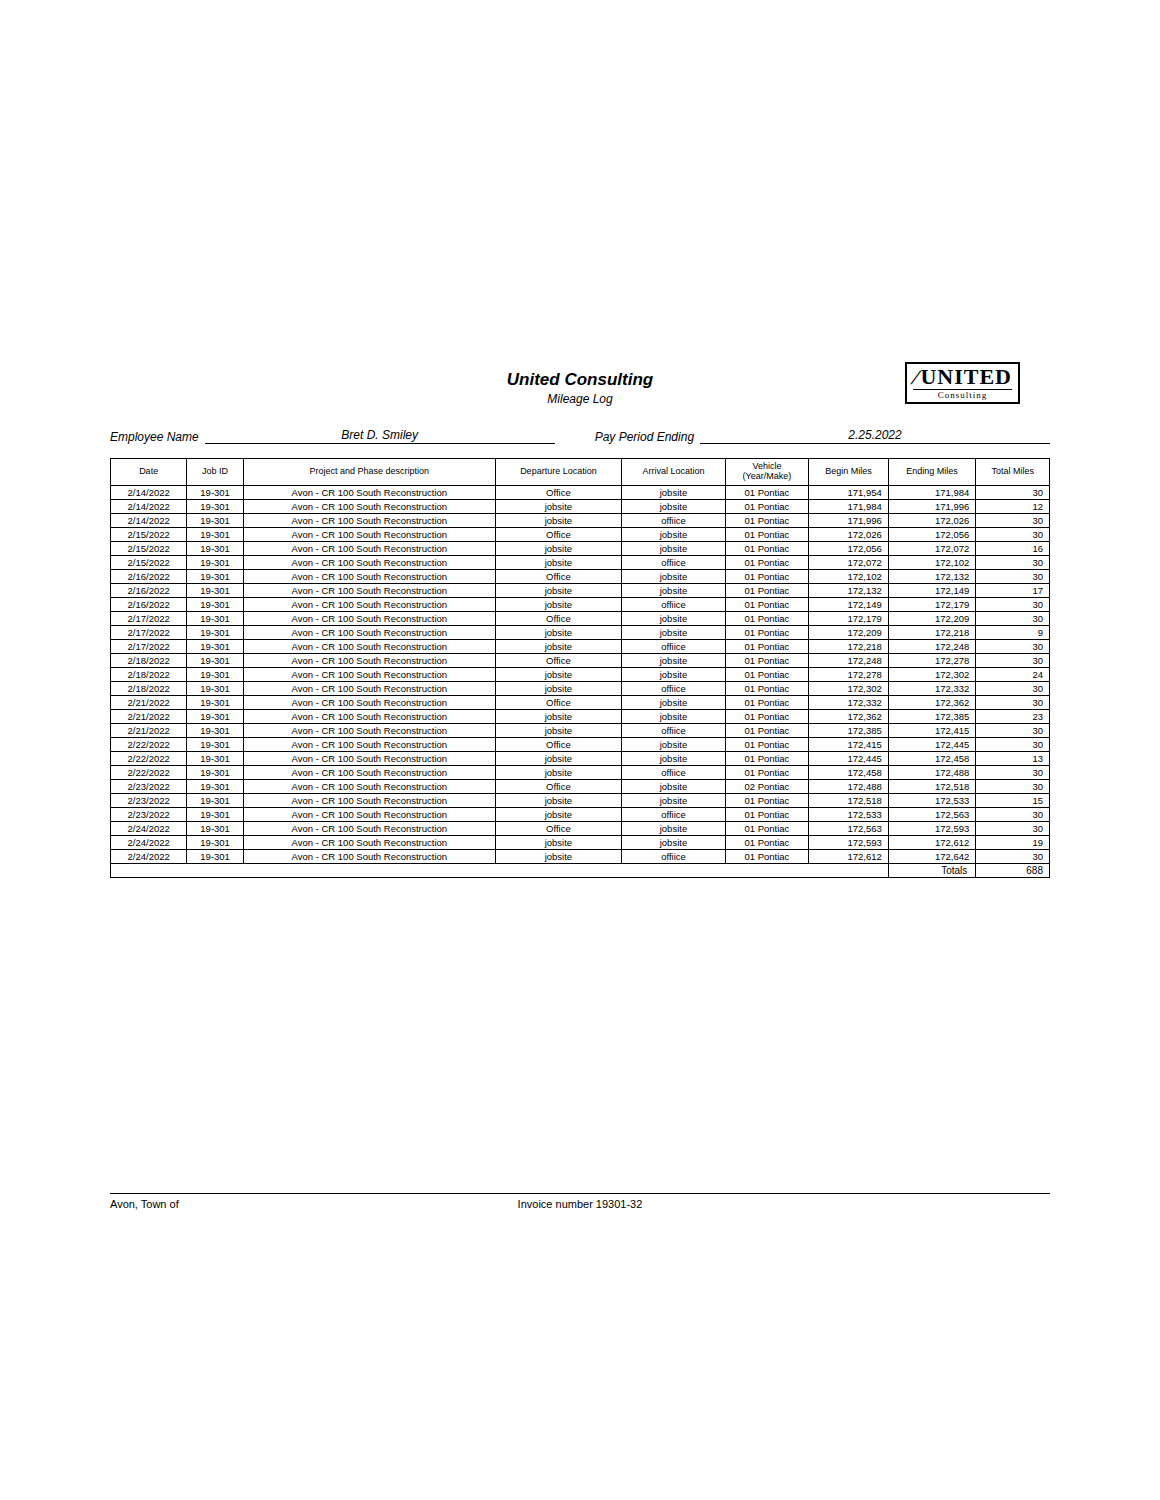United Consulting
Mileage Log
/UNITED
Consulting
Employee Name Bret D. Smiley Pay Period Ending 2.25.2022
| Date | Job ID | Project and Phase description | Departure Location | Arrival Location | Vehicle (Year/Make) | Begin Miles | Ending Miles | Total Miles |
| --- | --- | --- | --- | --- | --- | --- | --- | --- |
| 2/14/2022 | 19-301 | Avon - CR 100 South Reconstruction | Office | jobsite | 01 Pontiac | 171,954 | 171,984 | 30 |
| 2/14/2022 | 19-301 | Avon - CR 100 South Reconstruction | jobsite | jobsite | 01 Pontiac | 171,984 | 171,996 | 12 |
| 2/14/2022 | 19-301 | Avon - CR 100 South Reconstruction | jobsite | offiice | 01 Pontiac | 171,996 | 172,026 | 30 |
| 2/15/2022 | 19-301 | Avon - CR 100 South Reconstruction | Office | jobsite | 01 Pontiac | 172,026 | 172,056 | 30 |
| 2/15/2022 | 19-301 | Avon - CR 100 South Reconstruction | jobsite | jobsite | 01 Pontiac | 172,056 | 172,072 | 16 |
| 2/15/2022 | 19-301 | Avon - CR 100 South Reconstruction | jobsite | offiice | 01 Pontiac | 172,072 | 172,102 | 30 |
| 2/16/2022 | 19-301 | Avon - CR 100 South Reconstruction | Office | jobsite | 01 Pontiac | 172,102 | 172,132 | 30 |
| 2/16/2022 | 19-301 | Avon - CR 100 South Reconstruction | jobsite | jobsite | 01 Pontiac | 172,132 | 172,149 | 17 |
| 2/16/2022 | 19-301 | Avon - CR 100 South Reconstruction | jobsite | offiice | 01 Pontiac | 172,149 | 172,179 | 30 |
| 2/17/2022 | 19-301 | Avon - CR 100 South Reconstruction | Office | jobsite | 01 Pontiac | 172,179 | 172,209 | 30 |
| 2/17/2022 | 19-301 | Avon - CR 100 South Reconstruction | jobsite | jobsite | 01 Pontiac | 172,209 | 172,218 | 9 |
| 2/17/2022 | 19-301 | Avon - CR 100 South Reconstruction | jobsite | offiice | 01 Pontiac | 172,218 | 172,248 | 30 |
| 2/18/2022 | 19-301 | Avon - CR 100 South Reconstruction | Office | jobsite | 01 Pontiac | 172,248 | 172,278 | 30 |
| 2/18/2022 | 19-301 | Avon - CR 100 South Reconstruction | jobsite | jobsite | 01 Pontiac | 172,278 | 172,302 | 24 |
| 2/18/2022 | 19-301 | Avon - CR 100 South Reconstruction | jobsite | offiice | 01 Pontiac | 172,302 | 172,332 | 30 |
| 2/21/2022 | 19-301 | Avon - CR 100 South Reconstruction | Office | jobsite | 01 Pontiac | 172,332 | 172,362 | 30 |
| 2/21/2022 | 19-301 | Avon - CR 100 South Reconstruction | jobsite | jobsite | 01 Pontiac | 172,362 | 172,385 | 23 |
| 2/21/2022 | 19-301 | Avon - CR 100 South Reconstruction | jobsite | offiice | 01 Pontiac | 172,385 | 172,415 | 30 |
| 2/22/2022 | 19-301 | Avon - CR 100 South Reconstruction | Office | jobsite | 01 Pontiac | 172,415 | 172,445 | 30 |
| 2/22/2022 | 19-301 | Avon - CR 100 South Reconstruction | jobsite | jobsite | 01 Pontiac | 172,445 | 172,458 | 13 |
| 2/22/2022 | 19-301 | Avon - CR 100 South Reconstruction | jobsite | offiice | 01 Pontiac | 172,458 | 172,488 | 30 |
| 2/23/2022 | 19-301 | Avon - CR 100 South Reconstruction | Office | jobsite | 02 Pontiac | 172,488 | 172,518 | 30 |
| 2/23/2022 | 19-301 | Avon - CR 100 South Reconstruction | jobsite | jobsite | 01 Pontiac | 172,518 | 172,533 | 15 |
| 2/23/2022 | 19-301 | Avon - CR 100 South Reconstruction | jobsite | offiice | 01 Pontiac | 172,533 | 172,563 | 30 |
| 2/24/2022 | 19-301 | Avon - CR 100 South Reconstruction | Office | jobsite | 01 Pontiac | 172,563 | 172,593 | 30 |
| 2/24/2022 | 19-301 | Avon - CR 100 South Reconstruction | jobsite | jobsite | 01 Pontiac | 172,593 | 172,612 | 19 |
| 2/24/2022 | 19-301 | Avon - CR 100 South Reconstruction | jobsite | offiice | 01 Pontiac | 172,612 | 172,642 | 30 |
| | Totals | 688 |
Avon, Town of
Invoice number 19301-32